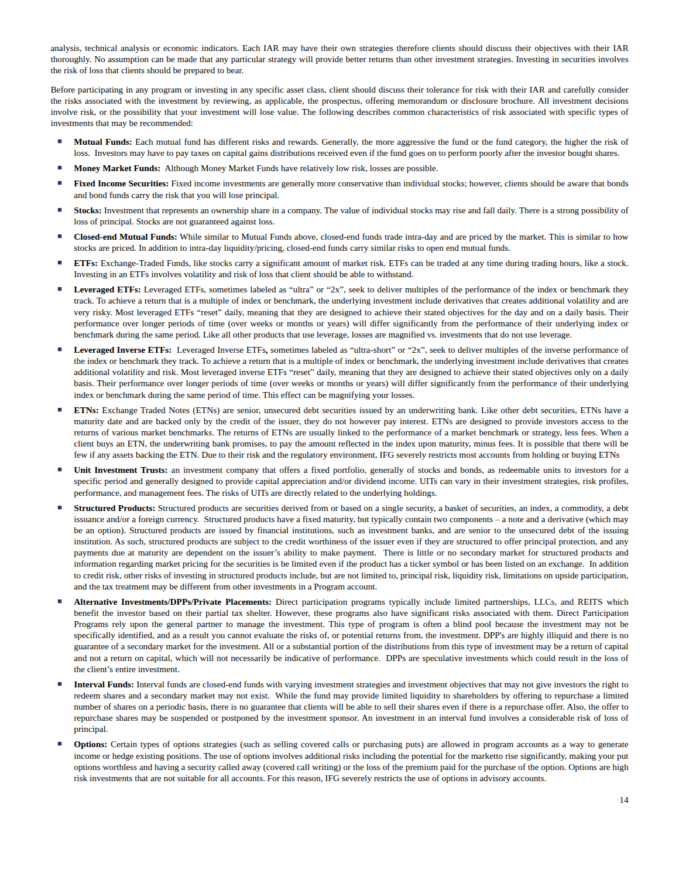analysis, technical analysis or economic indicators. Each IAR may have their own strategies therefore clients should discuss their objectives with their IAR thoroughly. No assumption can be made that any particular strategy will provide better returns than other investment strategies. Investing in securities involves the risk of loss that clients should be prepared to bear.
Before participating in any program or investing in any specific asset class, client should discuss their tolerance for risk with their IAR and carefully consider the risks associated with the investment by reviewing, as applicable, the prospectus, offering memorandum or disclosure brochure. All investment decisions involve risk, or the possibility that your investment will lose value. The following describes common characteristics of risk associated with specific types of investments that may be recommended:
Mutual Funds: Each mutual fund has different risks and rewards. Generally, the more aggressive the fund or the fund category, the higher the risk of loss. Investors may have to pay taxes on capital gains distributions received even if the fund goes on to perform poorly after the investor bought shares.
Money Market Funds: Although Money Market Funds have relatively low risk, losses are possible.
Fixed Income Securities: Fixed income investments are generally more conservative than individual stocks; however, clients should be aware that bonds and bond funds carry the risk that you will lose principal.
Stocks: Investment that represents an ownership share in a company. The value of individual stocks may rise and fall daily. There is a strong possibility of loss of principal. Stocks are not guaranteed against loss.
Closed-end Mutual Funds: While similar to Mutual Funds above, closed-end funds trade intra-day and are priced by the market. This is similar to how stocks are priced. In addition to intra-day liquidity/pricing, closed-end funds carry similar risks to open end mutual funds.
ETFs: Exchange-Traded Funds, like stocks carry a significant amount of market risk. ETFs can be traded at any time during trading hours, like a stock. Investing in an ETFs involves volatility and risk of loss that client should be able to withstand.
Leveraged ETFs: Leveraged ETFs, sometimes labeled as “ultra” or “2x”, seek to deliver multiples of the performance of the index or benchmark they track. To achieve a return that is a multiple of index or benchmark, the underlying investment include derivatives that creates additional volatility and are very risky. Most leveraged ETFs “reset” daily, meaning that they are designed to achieve their stated objectives for the day and on a daily basis. Their performance over longer periods of time (over weeks or months or years) will differ significantly from the performance of their underlying index or benchmark during the same period. Like all other products that use leverage, losses are magnified vs. investments that do not use leverage.
Leveraged Inverse ETFs: Leveraged Inverse ETFs, sometimes labeled as “ultra-short” or “2x”, seek to deliver multiples of the inverse performance of the index or benchmark they track. To achieve a return that is a multiple of index or benchmark, the underlying investment include derivatives that creates additional volatility and risk. Most leveraged inverse ETFs “reset” daily, meaning that they are designed to achieve their stated objectives only on a daily basis. Their performance over longer periods of time (over weeks or months or years) will differ significantly from the performance of their underlying index or benchmark during the same period of time. This effect can be magnifying your losses.
ETNs: Exchange Traded Notes (ETNs) are senior, unsecured debt securities issued by an underwriting bank. Like other debt securities, ETNs have a maturity date and are backed only by the credit of the issuer, they do not however pay interest. ETNs are designed to provide investors access to the returns of various market benchmarks. The returns of ETNs are usually linked to the performance of a market benchmark or strategy, less fees. When a client buys an ETN, the underwriting bank promises, to pay the amount reflected in the index upon maturity, minus fees. It is possible that there will be few if any assets backing the ETN. Due to their risk and the regulatory environment, IFG severely restricts most accounts from holding or buying ETNs
Unit Investment Trusts: an investment company that offers a fixed portfolio, generally of stocks and bonds, as redeemable units to investors for a specific period and generally designed to provide capital appreciation and/or dividend income. UITs can vary in their investment strategies, risk profiles, performance, and management fees. The risks of UITs are directly related to the underlying holdings.
Structured Products: Structured products are securities derived from or based on a single security, a basket of securities, an index, a commodity, a debt issuance and/or a foreign currency. Structured products have a fixed maturity, but typically contain two components – a note and a derivative (which may be an option). Structured products are issued by financial institutions, such as investment banks, and are senior to the unsecured debt of the issuing institution. As such, structured products are subject to the credit worthiness of the issuer even if they are structured to offer principal protection, and any payments due at maturity are dependent on the issuer’s ability to make payment. There is little or no secondary market for structured products and information regarding market pricing for the securities is be limited even if the product has a ticker symbol or has been listed on an exchange. In addition to credit risk, other risks of investing in structured products include, but are not limited to, principal risk, liquidity risk, limitations on upside participation, and the tax treatment may be different from other investments in a Program account.
Alternative Investments/DPPs/Private Placements: Direct participation programs typically include limited partnerships, LLCs, and REITS which benefit the investor based on their partial tax shelter. However, these programs also have significant risks associated with them. Direct Participation Programs rely upon the general partner to manage the investment. This type of program is often a blind pool because the investment may not be specifically identified, and as a result you cannot evaluate the risks of, or potential returns from, the investment. DPP's are highly illiquid and there is no guarantee of a secondary market for the investment. All or a substantial portion of the distributions from this type of investment may be a return of capital and not a return on capital, which will not necessarily be indicative of performance. DPPs are speculative investments which could result in the loss of the client’s entire investment.
Interval Funds: Interval funds are closed-end funds with varying investment strategies and investment objectives that may not give investors the right to redeem shares and a secondary market may not exist. While the fund may provide limited liquidity to shareholders by offering to repurchase a limited number of shares on a periodic basis, there is no guarantee that clients will be able to sell their shares even if there is a repurchase offer. Also, the offer to repurchase shares may be suspended or postponed by the investment sponsor. An investment in an interval fund involves a considerable risk of loss of principal.
Options: Certain types of options strategies (such as selling covered calls or purchasing puts) are allowed in program accounts as a way to generate income or hedge existing positions. The use of options involves additional risks including the potential for the marketto rise significantly, making your put options worthless and having a security called away (covered call writing) or the loss of the premium paid for the purchase of the option. Options are high risk investments that are not suitable for all accounts. For this reason, IFG severely restricts the use of options in advisory accounts.
14